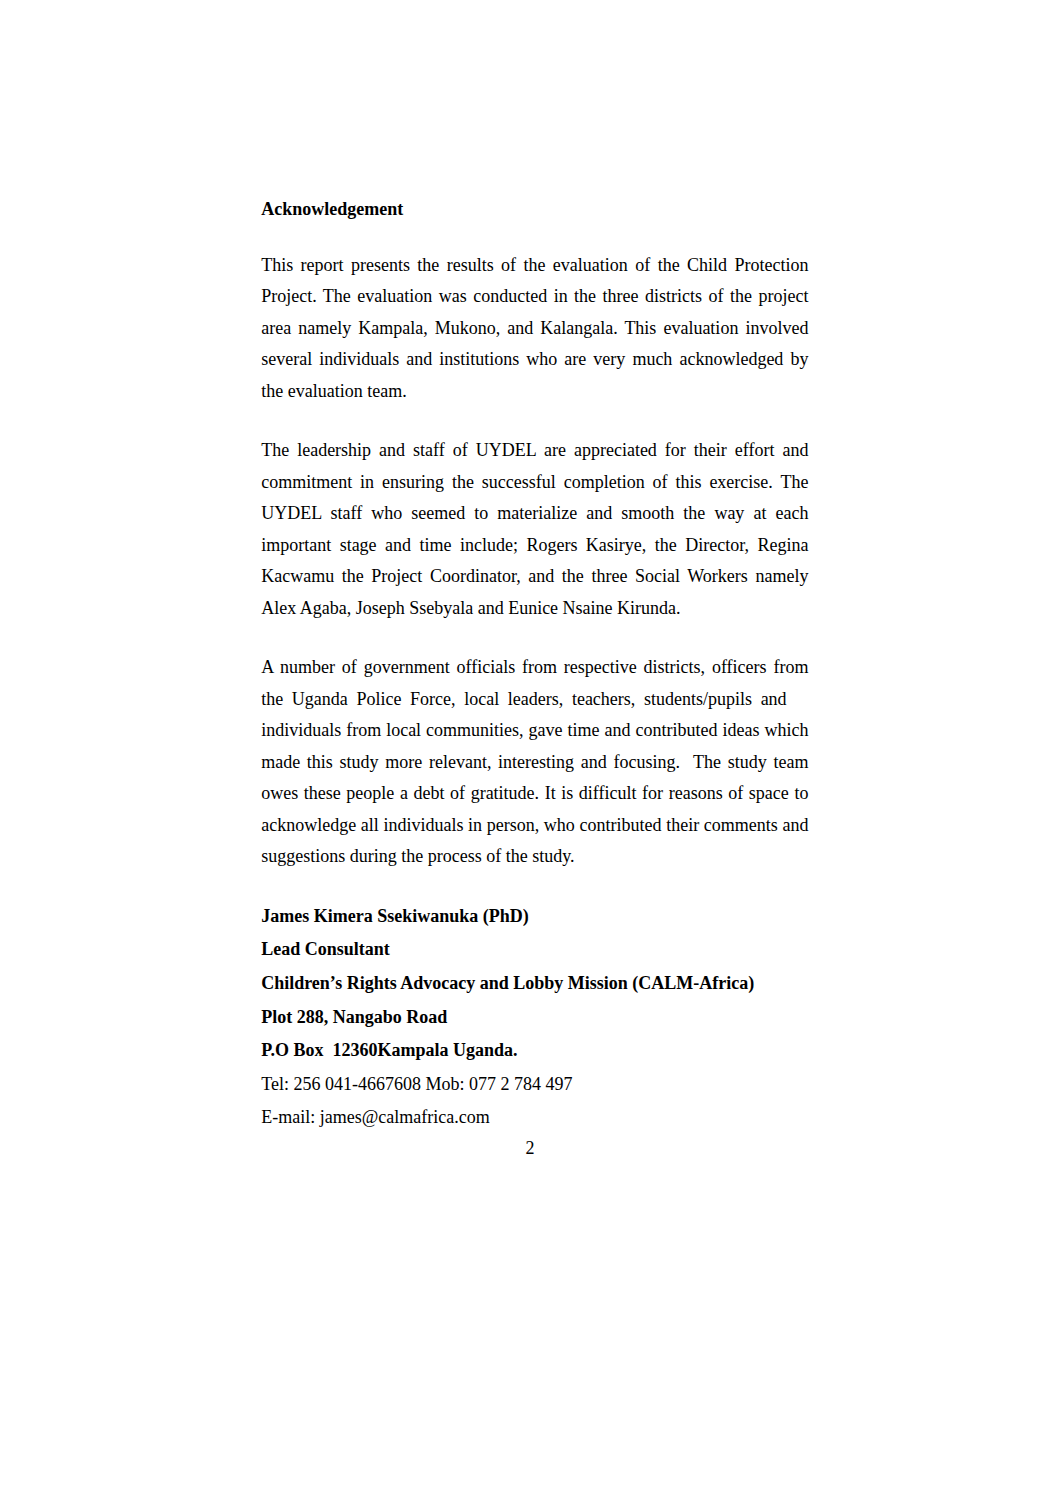Acknowledgement
This report presents the results of the evaluation of the Child Protection Project. The evaluation was conducted in the three districts of the project area namely Kampala, Mukono, and Kalangala. This evaluation involved several individuals and institutions who are very much acknowledged by the evaluation team.
The leadership and staff of UYDEL are appreciated for their effort and commitment in ensuring the successful completion of this exercise. The UYDEL staff who seemed to materialize and smooth the way at each important stage and time include; Rogers Kasirye, the Director, Regina Kacwamu the Project Coordinator, and the three Social Workers namely Alex Agaba, Joseph Ssebyala and Eunice Nsaine Kirunda.
A number of government officials from respective districts, officers from the Uganda Police Force, local leaders, teachers, students/pupils and individuals from local communities, gave time and contributed ideas which made this study more relevant, interesting and focusing. The study team owes these people a debt of gratitude. It is difficult for reasons of space to acknowledge all individuals in person, who contributed their comments and suggestions during the process of the study.
James Kimera Ssekiwanuka (PhD)
Lead Consultant
Children’s Rights Advocacy and Lobby Mission (CALM-Africa)
Plot 288, Nangabo Road
P.O Box 12360Kampala Uganda.
Tel: 256 041-4667608 Mob: 077 2 784 497
E-mail: james@calmafrica.com
2